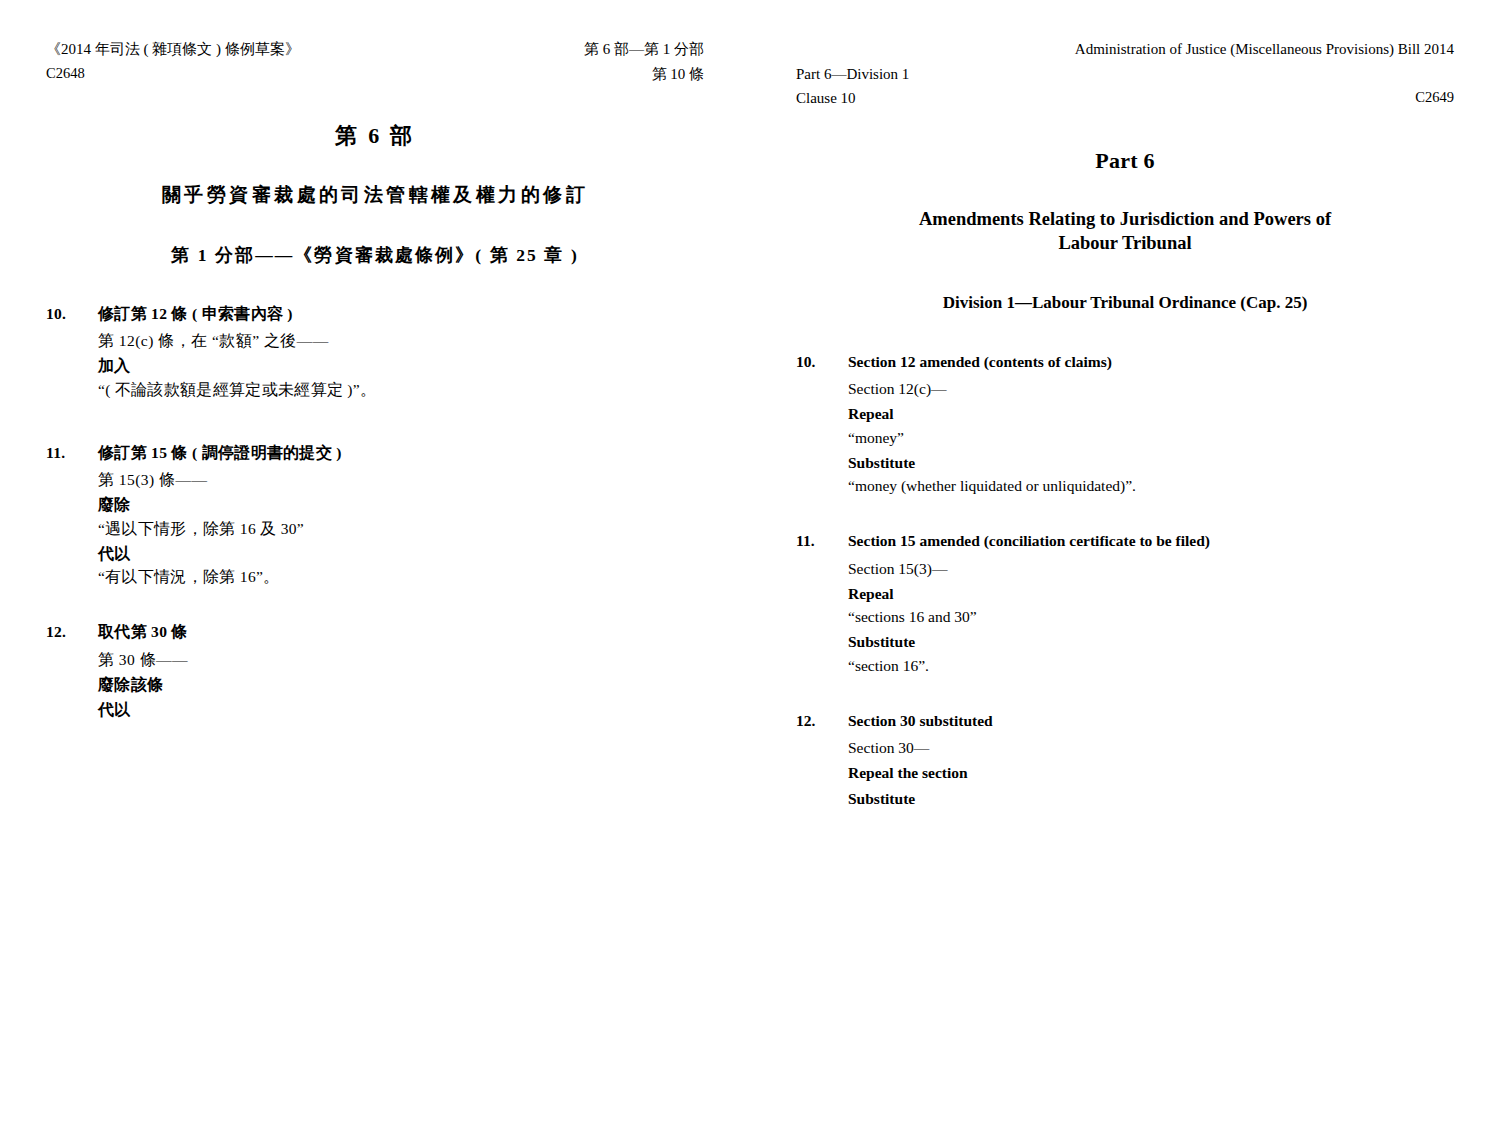《2014 年司法 ( 雜項條文 ) 條例草案》
第 6 部—第 1 分部
C2648
第 10 條
第 6 部
關乎勞資審裁處的司法管轄權及權力的修訂
第 1 分部——《勞資審裁處條例》( 第 25 章 )
10.
修訂第 12 條 ( 申索書內容 )
第 12(c) 條，在 “款額” 之後——
加入
“( 不論該款額是經算定或未經算定 )”。
11.
修訂第 15 條 ( 調停證明書的提交 )
第 15(3) 條——
廢除
“遇以下情形，除第 16 及 30”
代以
“有以下情況，除第 16”。
12.
取代第 30 條
第 30 條——
廢除該條
代以
Administration of Justice (Miscellaneous Provisions) Bill 2014
Part 6—Division 1
Clause 10
C2649
Part 6
Amendments Relating to Jurisdiction and Powers of
Labour Tribunal
Division 1—Labour Tribunal Ordinance (Cap. 25)
10.
Section 12 amended (contents of claims)
Section 12(c)—
Repeal
“money”
Substitute
“money (whether liquidated or unliquidated)”.
11.
Section 15 amended (conciliation certificate to be filed)
Section 15(3)—
Repeal
“sections 16 and 30”
Substitute
“section 16”.
12.
Section 30 substituted
Section 30—
Repeal the section
Substitute